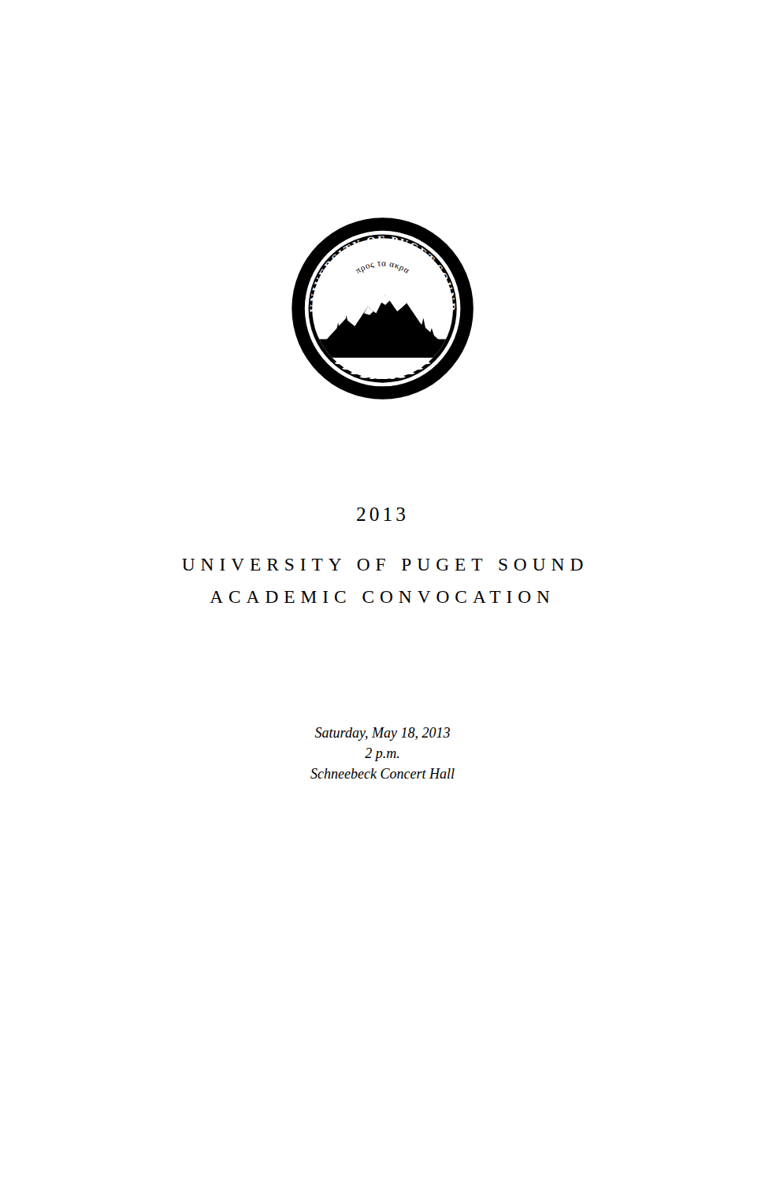UNIVERSITY OF PUGET SOUND προς τα ακρα 1888
2013
UNIVERSITY OF PUGET SOUND
ACADEMIC CONVOCATION
Saturday, May 18, 2013
2 p.m.
Schneebeck Concert Hall